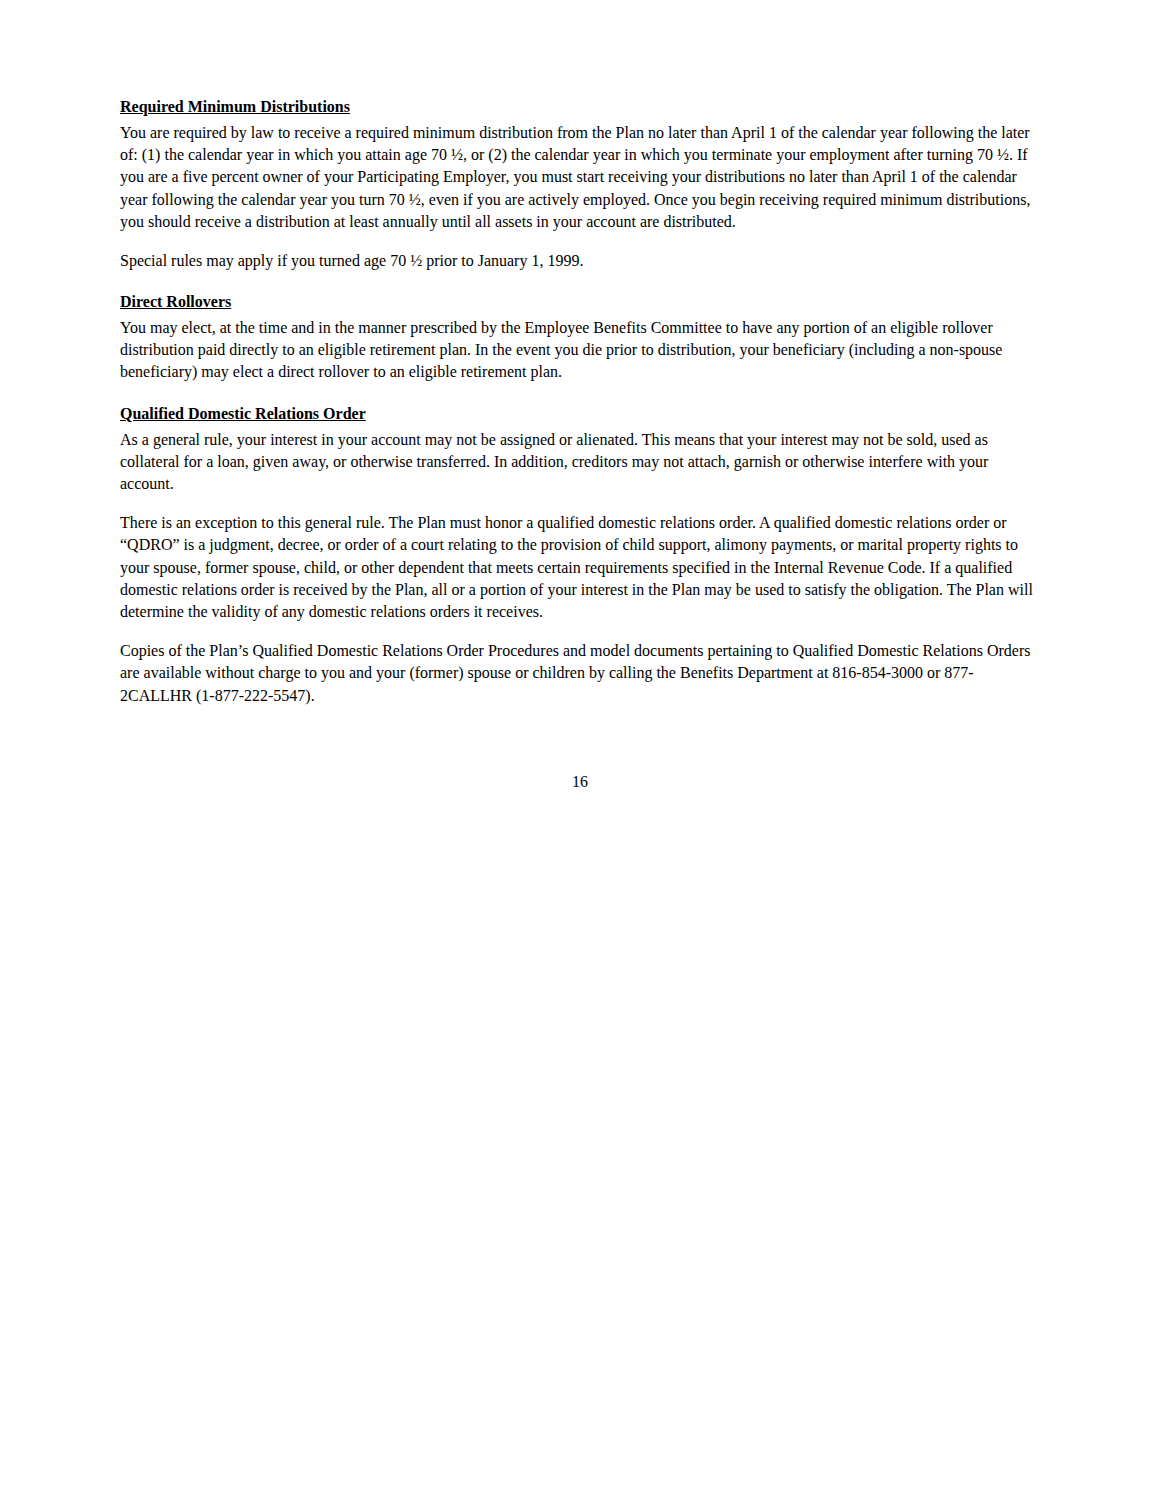Required Minimum Distributions
You are required by law to receive a required minimum distribution from the Plan no later than April 1 of the calendar year following the later of: (1) the calendar year in which you attain age 70 ½, or (2) the calendar year in which you terminate your employment after turning 70 ½. If you are a five percent owner of your Participating Employer, you must start receiving your distributions no later than April 1 of the calendar year following the calendar year you turn 70 ½, even if you are actively employed. Once you begin receiving required minimum distributions, you should receive a distribution at least annually until all assets in your account are distributed.
Special rules may apply if you turned age 70 ½ prior to January 1, 1999.
Direct Rollovers
You may elect, at the time and in the manner prescribed by the Employee Benefits Committee to have any portion of an eligible rollover distribution paid directly to an eligible retirement plan. In the event you die prior to distribution, your beneficiary (including a non-spouse beneficiary) may elect a direct rollover to an eligible retirement plan.
Qualified Domestic Relations Order
As a general rule, your interest in your account may not be assigned or alienated. This means that your interest may not be sold, used as collateral for a loan, given away, or otherwise transferred. In addition, creditors may not attach, garnish or otherwise interfere with your account.
There is an exception to this general rule. The Plan must honor a qualified domestic relations order. A qualified domestic relations order or “QDRO” is a judgment, decree, or order of a court relating to the provision of child support, alimony payments, or marital property rights to your spouse, former spouse, child, or other dependent that meets certain requirements specified in the Internal Revenue Code. If a qualified domestic relations order is received by the Plan, all or a portion of your interest in the Plan may be used to satisfy the obligation. The Plan will determine the validity of any domestic relations orders it receives.
Copies of the Plan’s Qualified Domestic Relations Order Procedures and model documents pertaining to Qualified Domestic Relations Orders are available without charge to you and your (former) spouse or children by calling the Benefits Department at 816-854-3000 or 877-2CALLHR (1-877-222-5547).
16